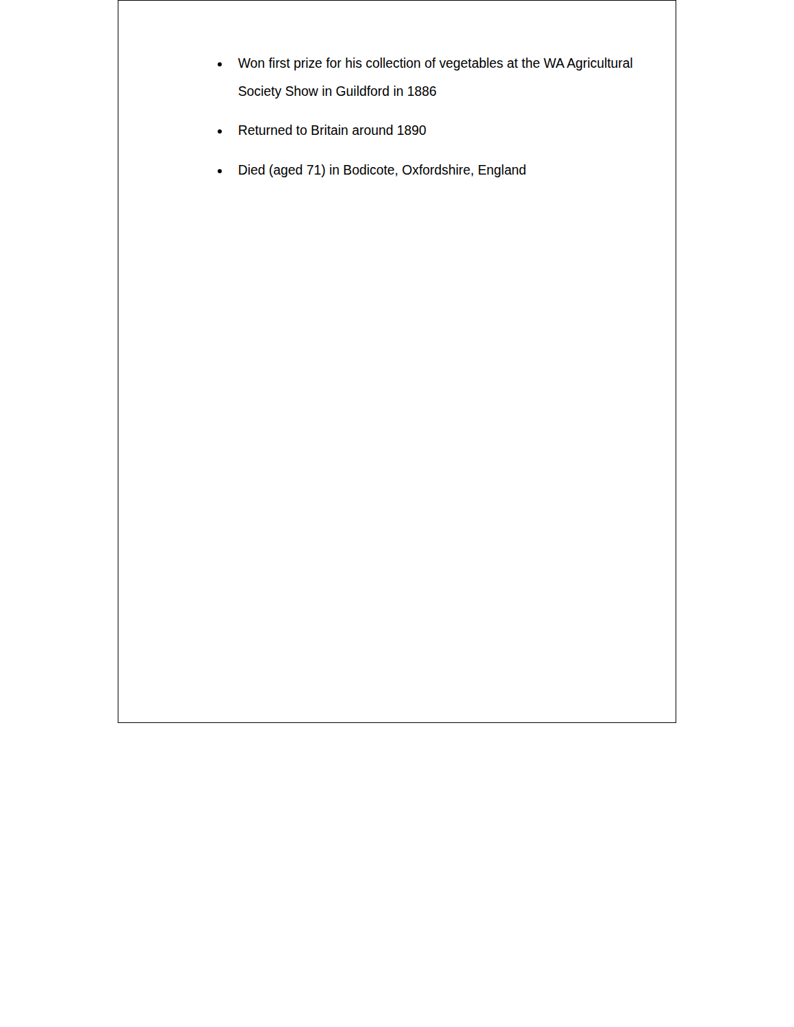Won first prize for his collection of vegetables at the WA Agricultural Society Show in Guildford in 1886
Returned to Britain around 1890
Died (aged 71) in Bodicote, Oxfordshire, England